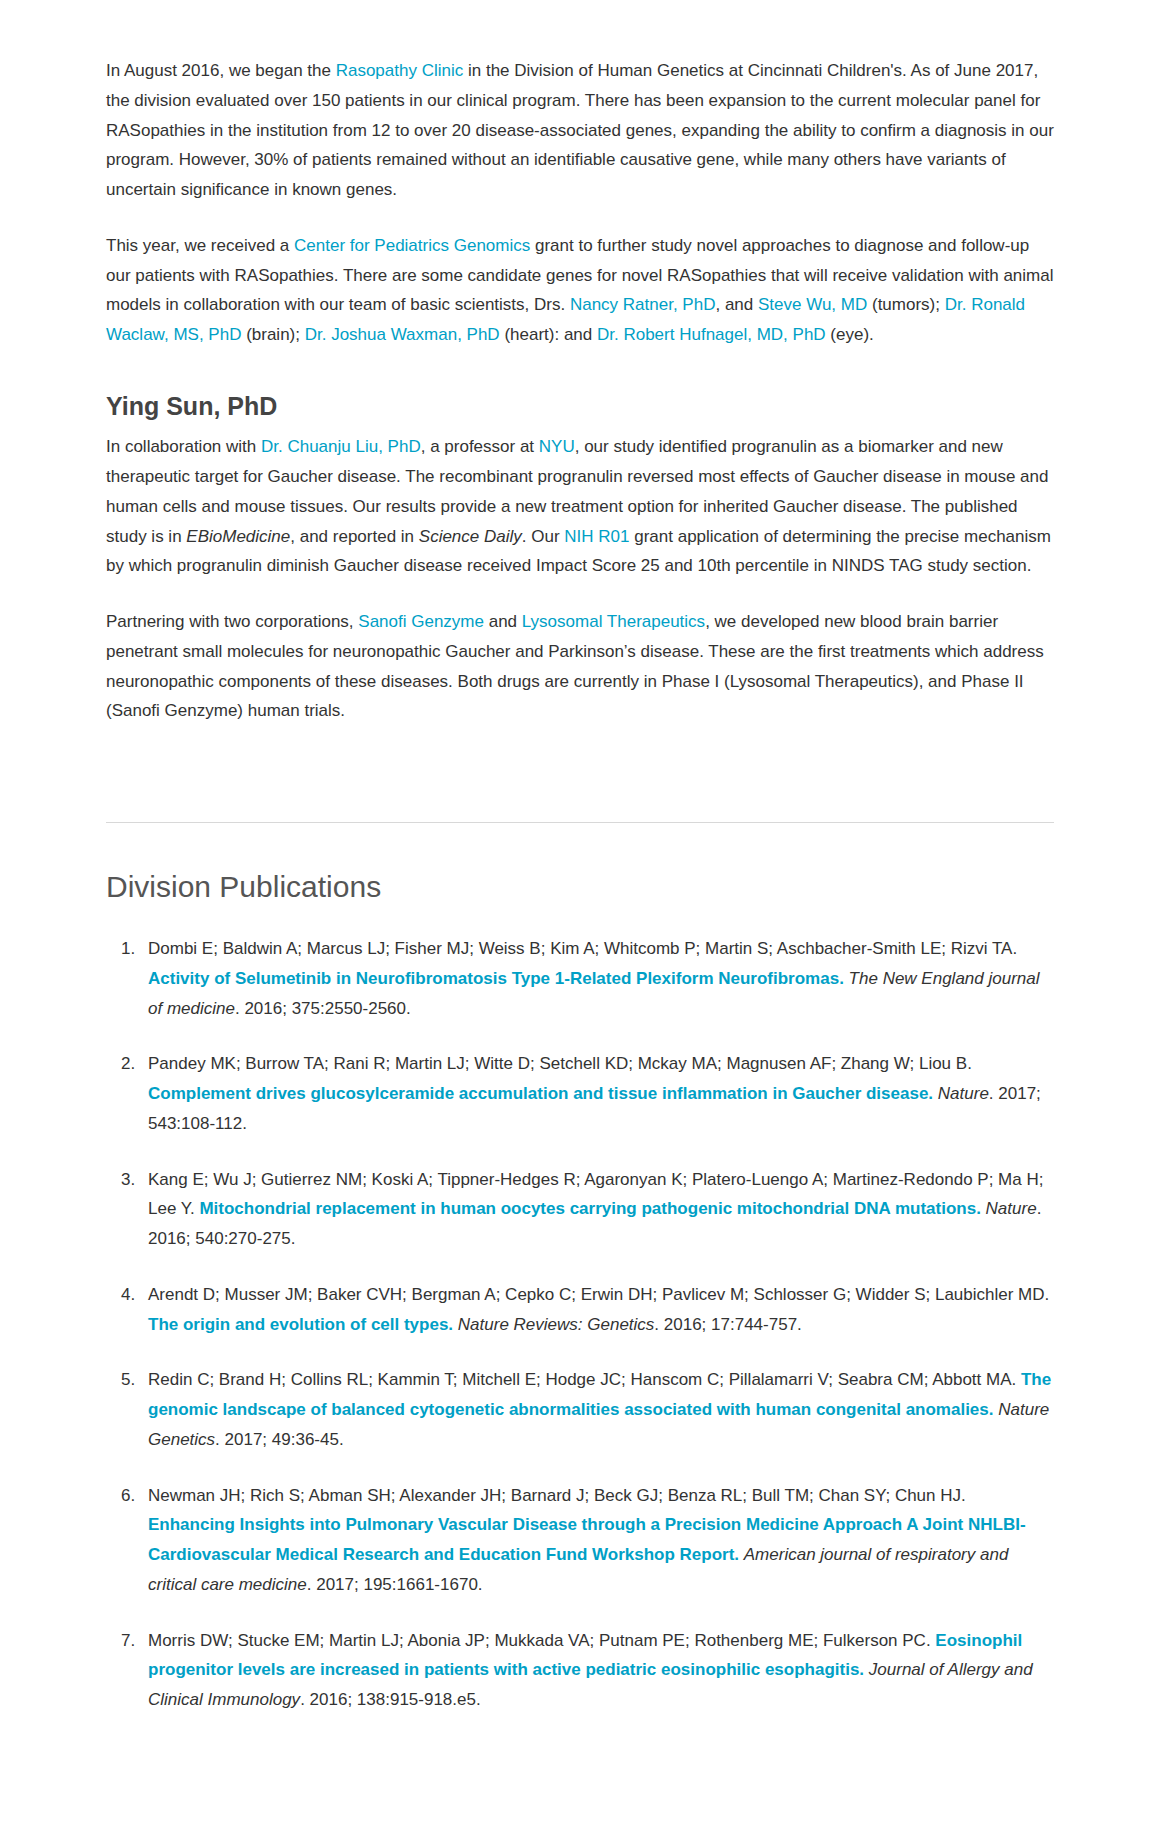In August 2016, we began the Rasopathy Clinic in the Division of Human Genetics at Cincinnati Children's. As of June 2017, the division evaluated over 150 patients in our clinical program. There has been expansion to the current molecular panel for RASopathies in the institution from 12 to over 20 disease-associated genes, expanding the ability to confirm a diagnosis in our program. However, 30% of patients remained without an identifiable causative gene, while many others have variants of uncertain significance in known genes.
This year, we received a Center for Pediatrics Genomics grant to further study novel approaches to diagnose and follow-up our patients with RASopathies. There are some candidate genes for novel RASopathies that will receive validation with animal models in collaboration with our team of basic scientists, Drs. Nancy Ratner, PhD, and Steve Wu, MD (tumors); Dr. Ronald Waclaw, MS, PhD (brain); Dr. Joshua Waxman, PhD (heart): and Dr. Robert Hufnagel, MD, PhD (eye).
Ying Sun, PhD
In collaboration with Dr. Chuanju Liu, PhD, a professor at NYU, our study identified progranulin as a biomarker and new therapeutic target for Gaucher disease. The recombinant progranulin reversed most effects of Gaucher disease in mouse and human cells and mouse tissues. Our results provide a new treatment option for inherited Gaucher disease. The published study is in EBioMedicine, and reported in Science Daily. Our NIH R01 grant application of determining the precise mechanism by which progranulin diminish Gaucher disease received Impact Score 25 and 10th percentile in NINDS TAG study section.
Partnering with two corporations, Sanofi Genzyme and Lysosomal Therapeutics, we developed new blood brain barrier penetrant small molecules for neuronopathic Gaucher and Parkinson’s disease. These are the first treatments which address neuronopathic components of these diseases. Both drugs are currently in Phase I (Lysosomal Therapeutics), and Phase II (Sanofi Genzyme) human trials.
Division Publications
Dombi E; Baldwin A; Marcus LJ; Fisher MJ; Weiss B; Kim A; Whitcomb P; Martin S; Aschbacher-Smith LE; Rizvi TA. Activity of Selumetinib in Neurofibromatosis Type 1-Related Plexiform Neurofibromas. The New England journal of medicine. 2016; 375:2550-2560.
Pandey MK; Burrow TA; Rani R; Martin LJ; Witte D; Setchell KD; Mckay MA; Magnusen AF; Zhang W; Liou B. Complement drives glucosylceramide accumulation and tissue inflammation in Gaucher disease. Nature. 2017; 543:108-112.
Kang E; Wu J; Gutierrez NM; Koski A; Tippner-Hedges R; Agaronyan K; Platero-Luengo A; Martinez-Redondo P; Ma H; Lee Y. Mitochondrial replacement in human oocytes carrying pathogenic mitochondrial DNA mutations. Nature. 2016; 540:270-275.
Arendt D; Musser JM; Baker CVH; Bergman A; Cepko C; Erwin DH; Pavlicev M; Schlosser G; Widder S; Laubichler MD. The origin and evolution of cell types. Nature Reviews: Genetics. 2016; 17:744-757.
Redin C; Brand H; Collins RL; Kammin T; Mitchell E; Hodge JC; Hanscom C; Pillalamarri V; Seabra CM; Abbott MA. The genomic landscape of balanced cytogenetic abnormalities associated with human congenital anomalies. Nature Genetics. 2017; 49:36-45.
Newman JH; Rich S; Abman SH; Alexander JH; Barnard J; Beck GJ; Benza RL; Bull TM; Chan SY; Chun HJ. Enhancing Insights into Pulmonary Vascular Disease through a Precision Medicine Approach A Joint NHLBI-Cardiovascular Medical Research and Education Fund Workshop Report. American journal of respiratory and critical care medicine. 2017; 195:1661-1670.
Morris DW; Stucke EM; Martin LJ; Abonia JP; Mukkada VA; Putnam PE; Rothenberg ME; Fulkerson PC. Eosinophil progenitor levels are increased in patients with active pediatric eosinophilic esophagitis. Journal of Allergy and Clinical Immunology. 2016; 138:915-918.e5.